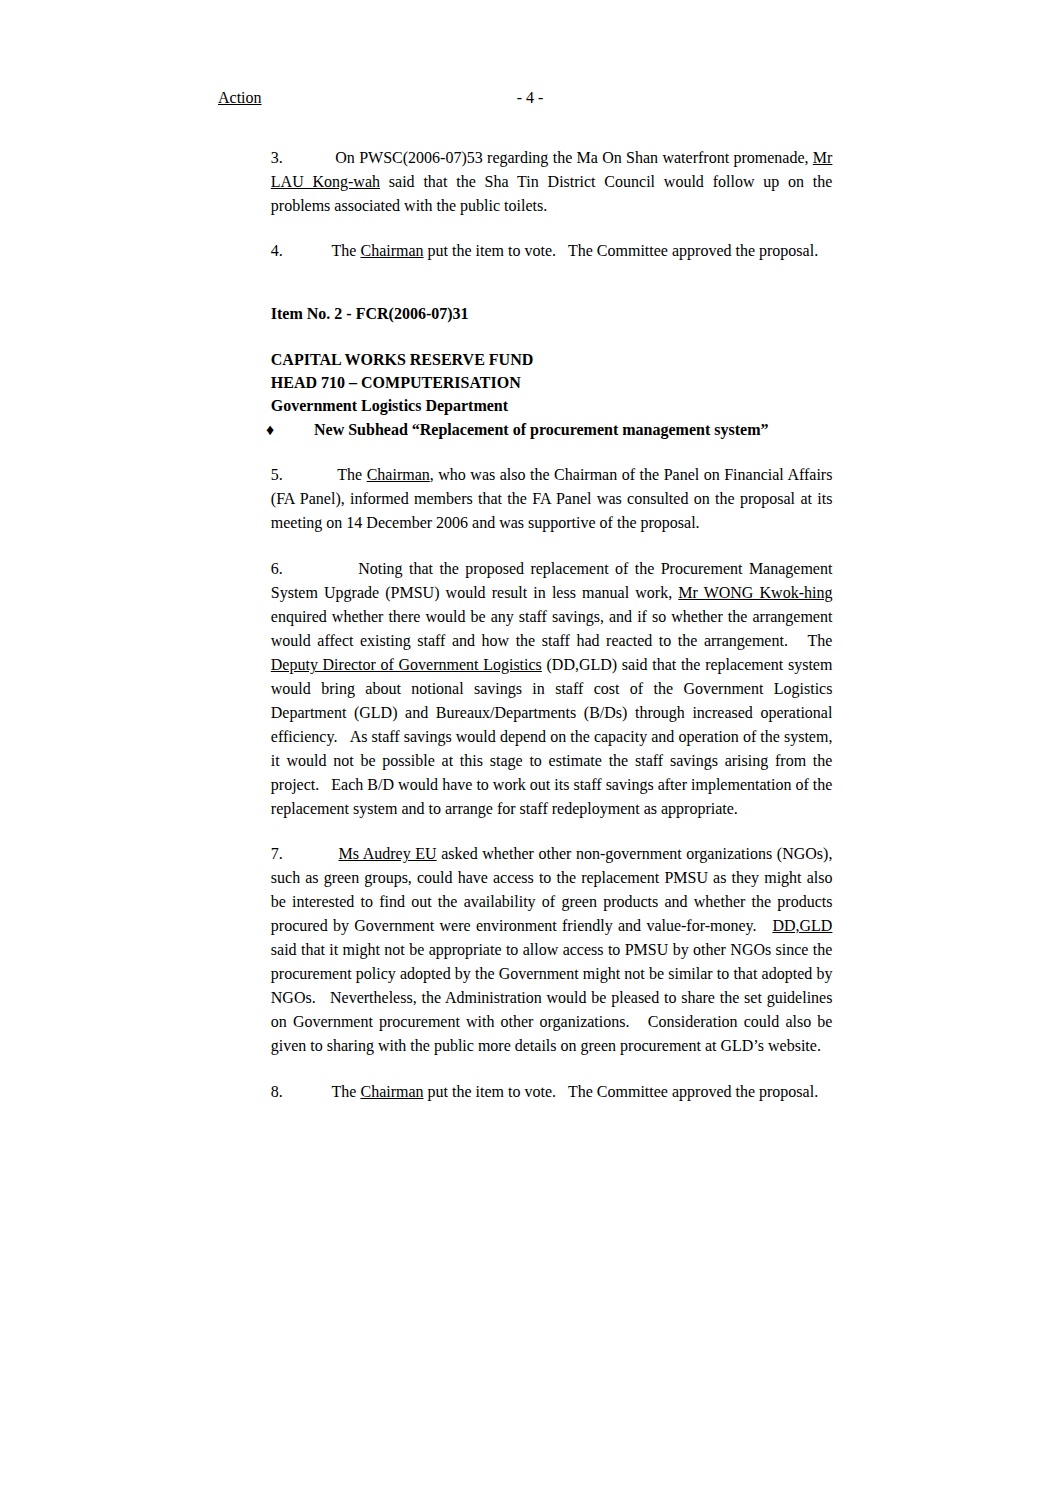Action
- 4 -
3. On PWSC(2006-07)53 regarding the Ma On Shan waterfront promenade, Mr LAU Kong-wah said that the Sha Tin District Council would follow up on the problems associated with the public toilets.
4. The Chairman put the item to vote. The Committee approved the proposal.
Item No. 2 - FCR(2006-07)31
CAPITAL WORKS RESERVE FUND
HEAD 710 – COMPUTERISATION
Government Logistics Department
♦New Subhead “Replacement of procurement management system”
5. The Chairman, who was also the Chairman of the Panel on Financial Affairs (FA Panel), informed members that the FA Panel was consulted on the proposal at its meeting on 14 December 2006 and was supportive of the proposal.
6. Noting that the proposed replacement of the Procurement Management System Upgrade (PMSU) would result in less manual work, Mr WONG Kwok-hing enquired whether there would be any staff savings, and if so whether the arrangement would affect existing staff and how the staff had reacted to the arrangement. The Deputy Director of Government Logistics (DD,GLD) said that the replacement system would bring about notional savings in staff cost of the Government Logistics Department (GLD) and Bureaux/Departments (B/Ds) through increased operational efficiency. As staff savings would depend on the capacity and operation of the system, it would not be possible at this stage to estimate the staff savings arising from the project. Each B/D would have to work out its staff savings after implementation of the replacement system and to arrange for staff redeployment as appropriate.
7. Ms Audrey EU asked whether other non-government organizations (NGOs), such as green groups, could have access to the replacement PMSU as they might also be interested to find out the availability of green products and whether the products procured by Government were environment friendly and value-for-money. DD,GLD said that it might not be appropriate to allow access to PMSU by other NGOs since the procurement policy adopted by the Government might not be similar to that adopted by NGOs. Nevertheless, the Administration would be pleased to share the set guidelines on Government procurement with other organizations. Consideration could also be given to sharing with the public more details on green procurement at GLD’s website.
8. The Chairman put the item to vote. The Committee approved the proposal.